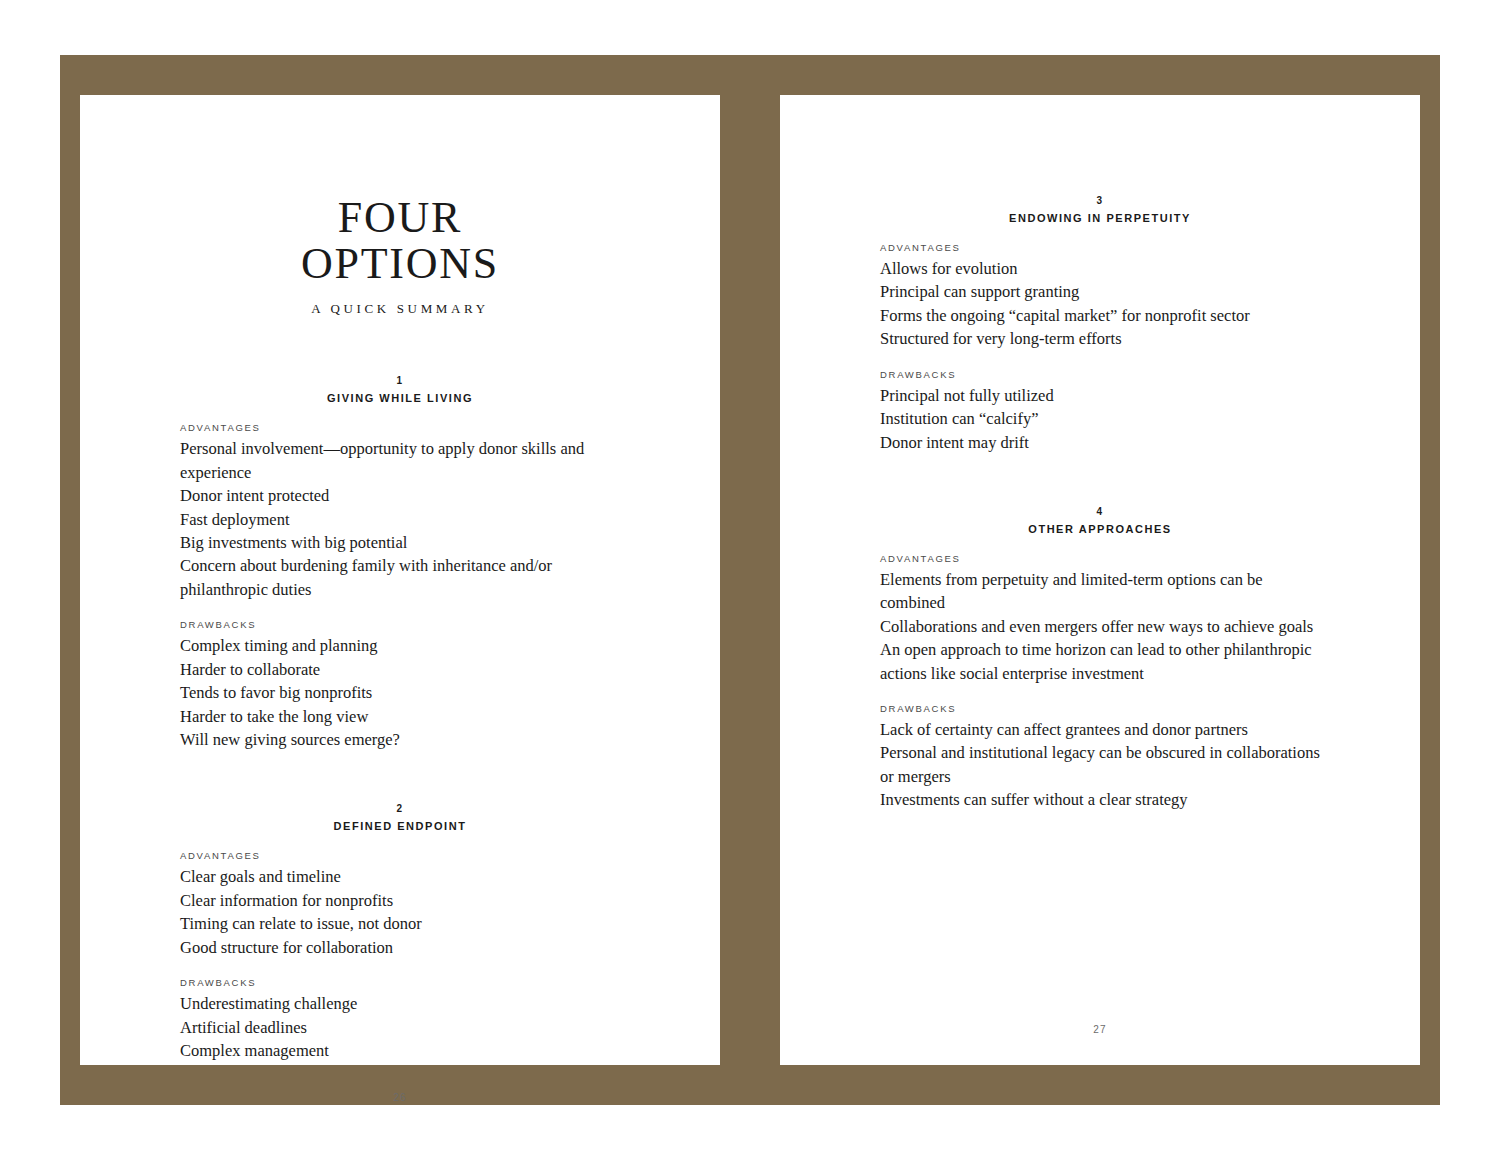FOUR
OPTIONS
A QUICK SUMMARY
1
Giving While Living
Advantages
Personal involvement—opportunity to apply donor skills and experience
Donor intent protected
Fast deployment
Big investments with big potential
Concern about burdening family with inheritance and/or philanthropic duties
Drawbacks
Complex timing and planning
Harder to collaborate
Tends to favor big nonprofits
Harder to take the long view
Will new giving sources emerge?
2
Defined Endpoint
Advantages
Clear goals and timeline
Clear information for nonprofits
Timing can relate to issue, not donor
Good structure for collaboration
Drawbacks
Underestimating challenge
Artificial deadlines
Complex management
26
3
Endowing in Perpetuity
Advantages
Allows for evolution
Principal can support granting
Forms the ongoing “capital market” for nonprofit sector
Structured for very long-term efforts
Drawbacks
Principal not fully utilized
Institution can “calcify”
Donor intent may drift
4
Other Approaches
Advantages
Elements from perpetuity and limited-term options can be combined
Collaborations and even mergers offer new ways to achieve goals
An open approach to time horizon can lead to other philanthropic actions like social enterprise investment
Drawbacks
Lack of certainty can affect grantees and donor partners
Personal and institutional legacy can be obscured in collaborations or mergers
Investments can suffer without a clear strategy
27